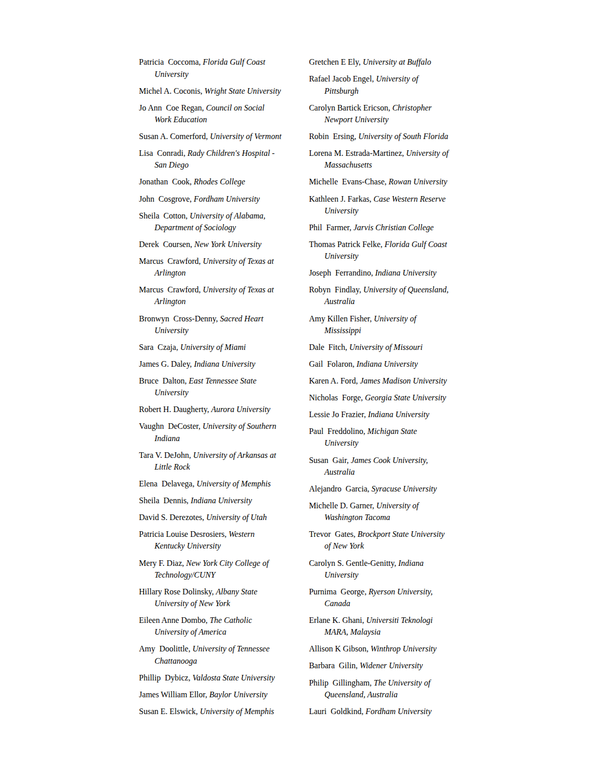Patricia Coccoma, Florida Gulf Coast University
Michel A. Coconis, Wright State University
Jo Ann Coe Regan, Council on Social Work Education
Susan A. Comerford, University of Vermont
Lisa Conradi, Rady Children's Hospital - San Diego
Jonathan Cook, Rhodes College
John Cosgrove, Fordham University
Sheila Cotton, University of Alabama, Department of Sociology
Derek Coursen, New York University
Marcus Crawford, University of Texas at Arlington
Marcus Crawford, University of Texas at Arlington
Bronwyn Cross-Denny, Sacred Heart University
Sara Czaja, University of Miami
James G. Daley, Indiana University
Bruce Dalton, East Tennessee State University
Robert H. Daugherty, Aurora University
Vaughn DeCoster, University of Southern Indiana
Tara V. DeJohn, University of Arkansas at Little Rock
Elena Delavega, University of Memphis
Sheila Dennis, Indiana University
David S. Derezotes, University of Utah
Patricia Louise Desrosiers, Western Kentucky University
Mery F. Diaz, New York City College of Technology/CUNY
Hillary Rose Dolinsky, Albany State University of New York
Eileen Anne Dombo, The Catholic University of America
Amy Doolittle, University of Tennessee Chattanooga
Phillip Dybicz, Valdosta State University
James William Ellor, Baylor University
Susan E. Elswick, University of Memphis
Gretchen E Ely, University at Buffalo
Rafael Jacob Engel, University of Pittsburgh
Carolyn Bartick Ericson, Christopher Newport University
Robin Ersing, University of South Florida
Lorena M. Estrada-Martinez, University of Massachusetts
Michelle Evans-Chase, Rowan University
Kathleen J. Farkas, Case Western Reserve University
Phil Farmer, Jarvis Christian College
Thomas Patrick Felke, Florida Gulf Coast University
Joseph Ferrandino, Indiana University
Robyn Findlay, University of Queensland, Australia
Amy Killen Fisher, University of Mississippi
Dale Fitch, University of Missouri
Gail Folaron, Indiana University
Karen A. Ford, James Madison University
Nicholas Forge, Georgia State University
Lessie Jo Frazier, Indiana University
Paul Freddolino, Michigan State University
Susan Gair, James Cook University, Australia
Alejandro Garcia, Syracuse University
Michelle D. Garner, University of Washington Tacoma
Trevor Gates, Brockport State University of New York
Carolyn S. Gentle-Genitty, Indiana University
Purnima George, Ryerson University, Canada
Erlane K. Ghani, Universiti Teknologi MARA, Malaysia
Allison K Gibson, Winthrop University
Barbara Gilin, Widener University
Philip Gillingham, The University of Queensland, Australia
Lauri Goldkind, Fordham University